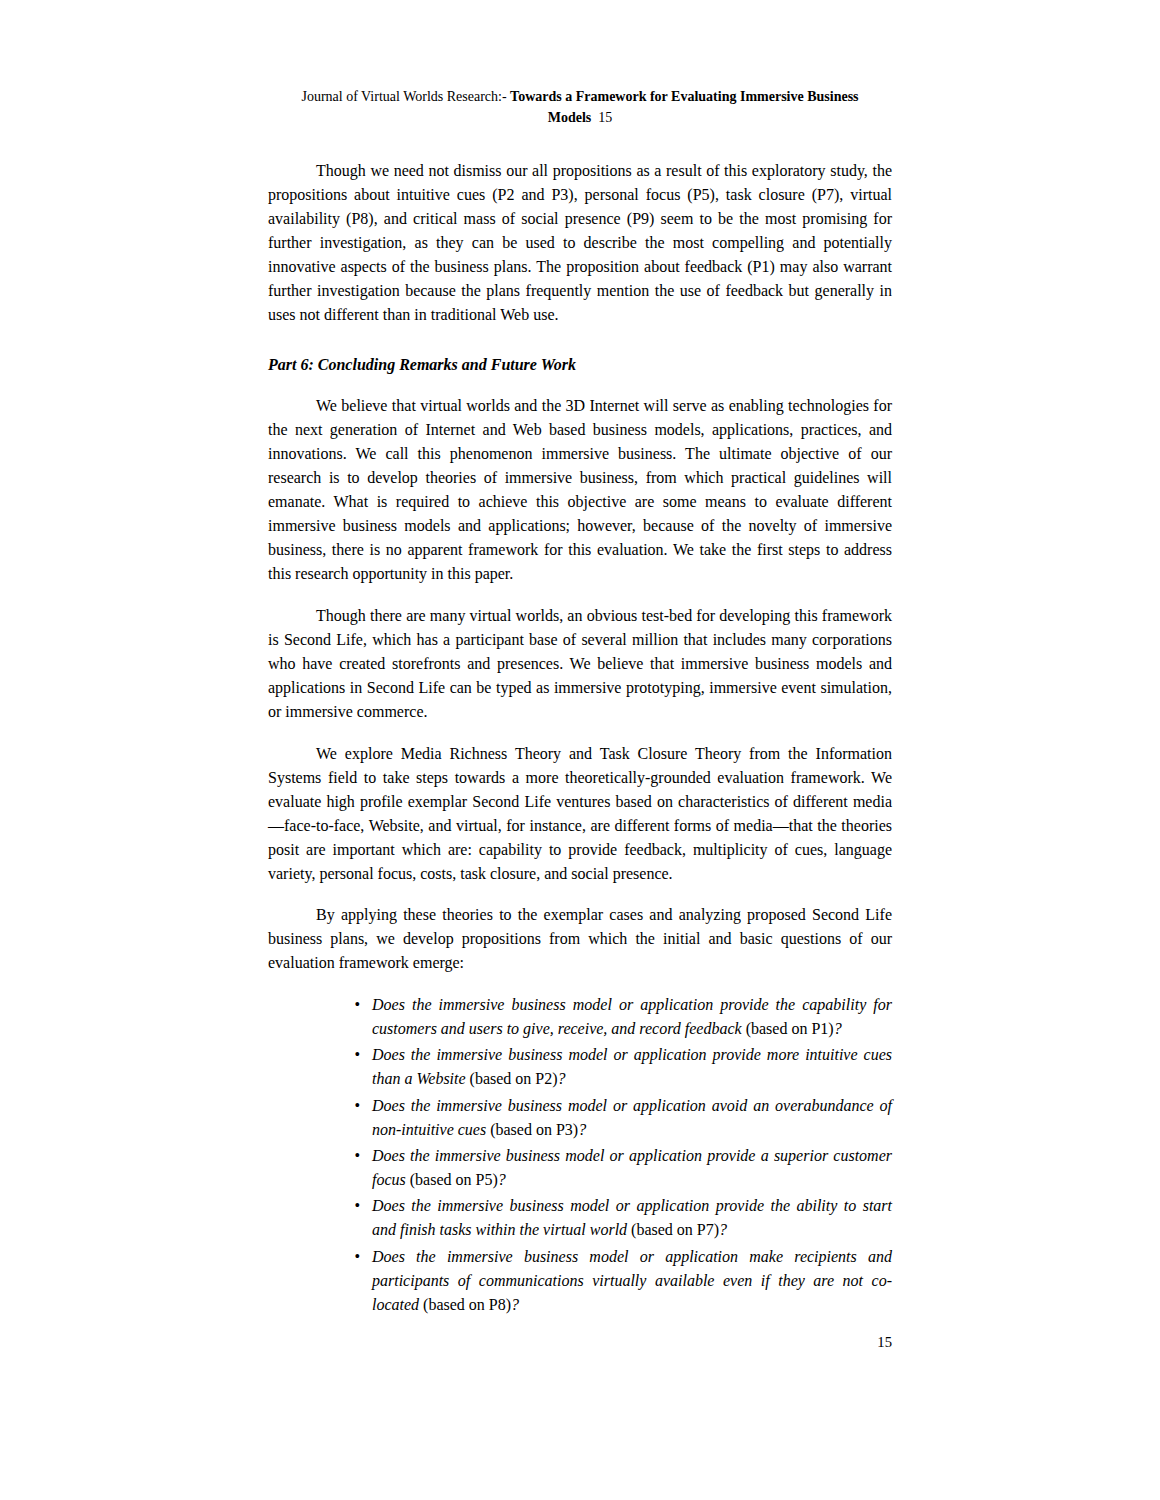Journal of Virtual Worlds Research:- Towards a Framework for Evaluating Immersive Business Models 15
Though we need not dismiss our all propositions as a result of this exploratory study, the propositions about intuitive cues (P2 and P3), personal focus (P5), task closure (P7), virtual availability (P8), and critical mass of social presence (P9) seem to be the most promising for further investigation, as they can be used to describe the most compelling and potentially innovative aspects of the business plans. The proposition about feedback (P1) may also warrant further investigation because the plans frequently mention the use of feedback but generally in uses not different than in traditional Web use.
Part 6: Concluding Remarks and Future Work
We believe that virtual worlds and the 3D Internet will serve as enabling technologies for the next generation of Internet and Web based business models, applications, practices, and innovations. We call this phenomenon immersive business. The ultimate objective of our research is to develop theories of immersive business, from which practical guidelines will emanate. What is required to achieve this objective are some means to evaluate different immersive business models and applications; however, because of the novelty of immersive business, there is no apparent framework for this evaluation. We take the first steps to address this research opportunity in this paper.
Though there are many virtual worlds, an obvious test-bed for developing this framework is Second Life, which has a participant base of several million that includes many corporations who have created storefronts and presences. We believe that immersive business models and applications in Second Life can be typed as immersive prototyping, immersive event simulation, or immersive commerce.
We explore Media Richness Theory and Task Closure Theory from the Information Systems field to take steps towards a more theoretically-grounded evaluation framework. We evaluate high profile exemplar Second Life ventures based on characteristics of different media—face-to-face, Website, and virtual, for instance, are different forms of media—that the theories posit are important which are: capability to provide feedback, multiplicity of cues, language variety, personal focus, costs, task closure, and social presence.
By applying these theories to the exemplar cases and analyzing proposed Second Life business plans, we develop propositions from which the initial and basic questions of our evaluation framework emerge:
Does the immersive business model or application provide the capability for customers and users to give, receive, and record feedback (based on P1)?
Does the immersive business model or application provide more intuitive cues than a Website (based on P2)?
Does the immersive business model or application avoid an overabundance of non-intuitive cues (based on P3)?
Does the immersive business model or application provide a superior customer focus (based on P5)?
Does the immersive business model or application provide the ability to start and finish tasks within the virtual world (based on P7)?
Does the immersive business model or application make recipients and participants of communications virtually available even if they are not co-located (based on P8)?
15